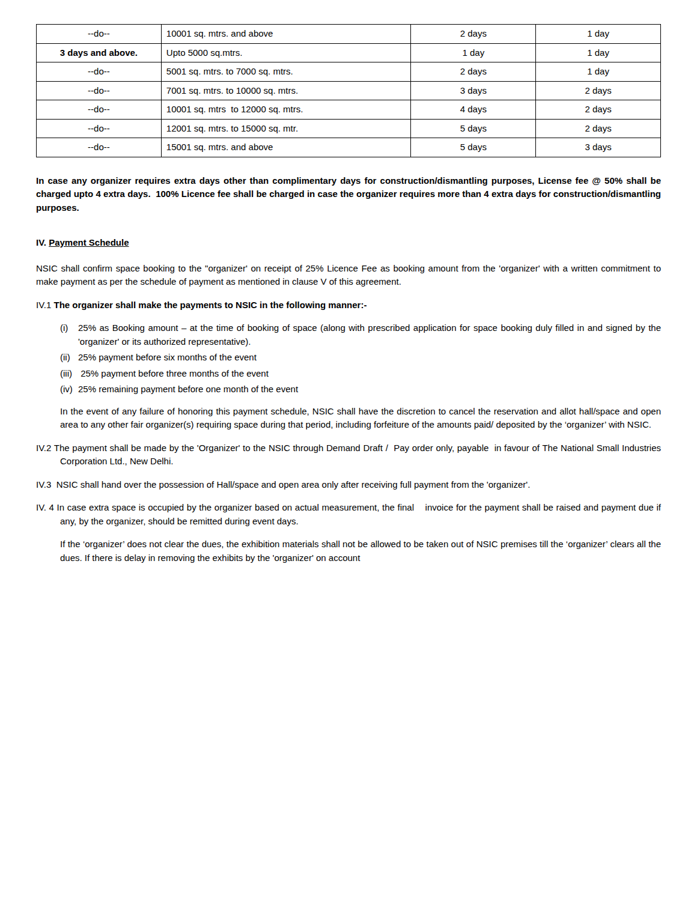| --do-- | 10001 sq. mtrs. and above | 2 days | 1 day |
| 3 days and above. | Upto 5000 sq.mtrs. | 1 day | 1 day |
| --do-- | 5001 sq. mtrs. to 7000 sq. mtrs. | 2 days | 1 day |
| --do-- | 7001 sq. mtrs. to 10000 sq. mtrs. | 3 days | 2 days |
| --do-- | 10001 sq. mtrs to 12000 sq. mtrs. | 4 days | 2 days |
| --do-- | 12001 sq. mtrs. to 15000 sq. mtr. | 5 days | 2 days |
| --do-- | 15001 sq. mtrs. and above | 5 days | 3 days |
In case any organizer requires extra days other than complimentary days for construction/dismantling purposes, License fee @ 50% shall be charged upto 4 extra days. 100% Licence fee shall be charged in case the organizer requires more than 4 extra days for construction/dismantling purposes.
IV. Payment Schedule
NSIC shall confirm space booking to the "organizer' on receipt of 25% Licence Fee as booking amount from the 'organizer' with a written commitment to make payment as per the schedule of payment as mentioned in clause V of this agreement.
IV.1 The organizer shall make the payments to NSIC in the following manner:-
(i) 25% as Booking amount – at the time of booking of space (along with prescribed application for space booking duly filled in and signed by the 'organizer' or its authorized representative).
(ii) 25% payment before six months of the event
(iii) 25% payment before three months of the event
(iv) 25% remaining payment before one month of the event
In the event of any failure of honoring this payment schedule, NSIC shall have the discretion to cancel the reservation and allot hall/space and open area to any other fair organizer(s) requiring space during that period, including forfeiture of the amounts paid/ deposited by the ‘organizer’ with NSIC.
IV.2 The payment shall be made by the 'Organizer' to the NSIC through Demand Draft / Pay order only, payable in favour of The National Small Industries Corporation Ltd., New Delhi.
IV.3 NSIC shall hand over the possession of Hall/space and open area only after receiving full payment from the 'organizer'.
IV. 4 In case extra space is occupied by the organizer based on actual measurement, the final invoice for the payment shall be raised and payment due if any, by the organizer, should be remitted during event days.
If the ‘organizer’ does not clear the dues, the exhibition materials shall not be allowed to be taken out of NSIC premises till the ‘organizer’ clears all the dues. If there is delay in removing the exhibits by the 'organizer' on account